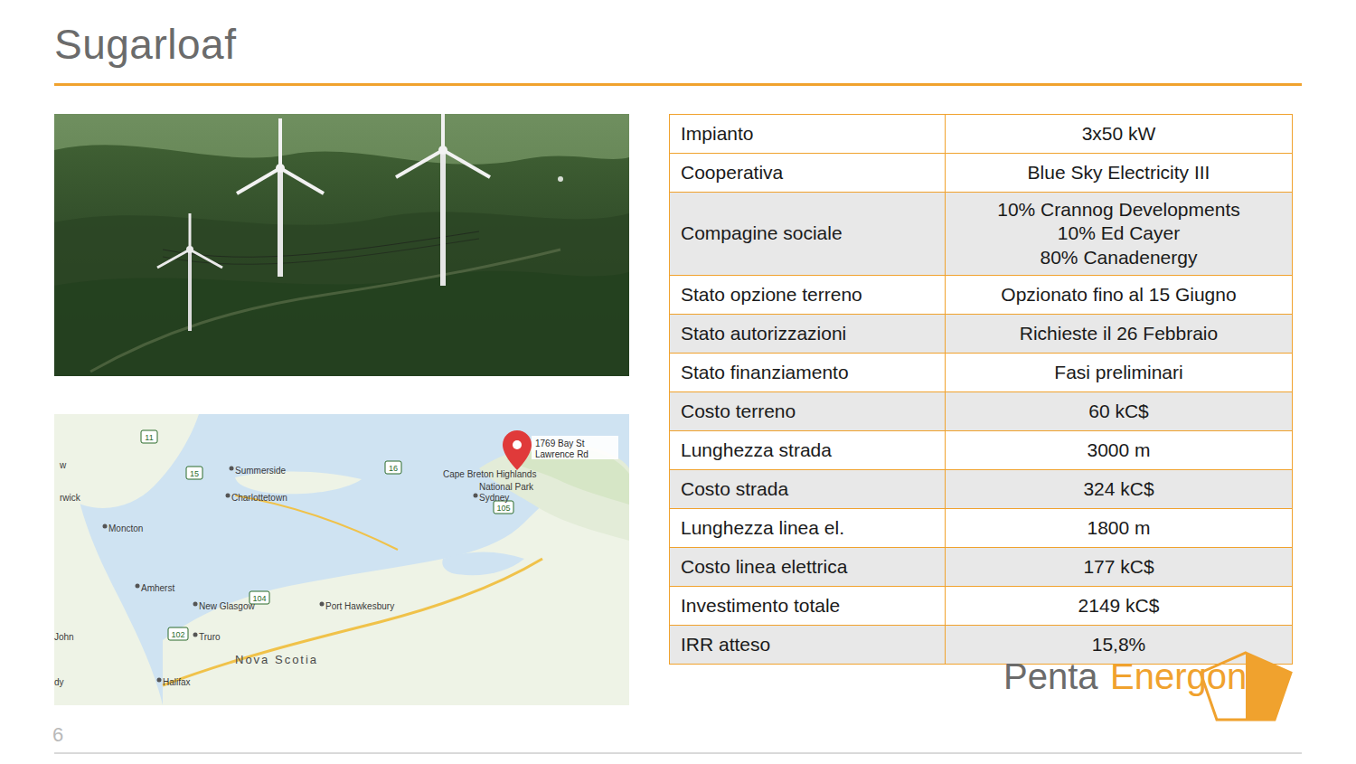Sugarloaf
11 15 16 105 104 102 w rwick Summerside Charlottetown Moncton Amherst New Glasgow Port Hawkesbury Sydney Cape Breton Highlands National Park Truro John dy Halifax Nova Scotia 1769 Bay St Lawrence Rd
| Impianto | 3x50 kW |
| Cooperativa | Blue Sky Electricity III |
| Compagine sociale | 10% Crannog Developments 10% Ed Cayer 80% Canadenergy |
| Stato opzione terreno | Opzionato fino al 15 Giugno |
| Stato autorizzazioni | Richieste il 26 Febbraio |
| Stato finanziamento | Fasi preliminari |
| Costo terreno | 60 kC$ |
| Lunghezza strada | 3000 m |
| Costo strada | 324 kC$ |
| Lunghezza linea el. | 1800 m |
| Costo linea elettrica | 177 kC$ |
| Investimento totale | 2149 kC$ |
| IRR atteso | 15,8% |
Penta Energon
6